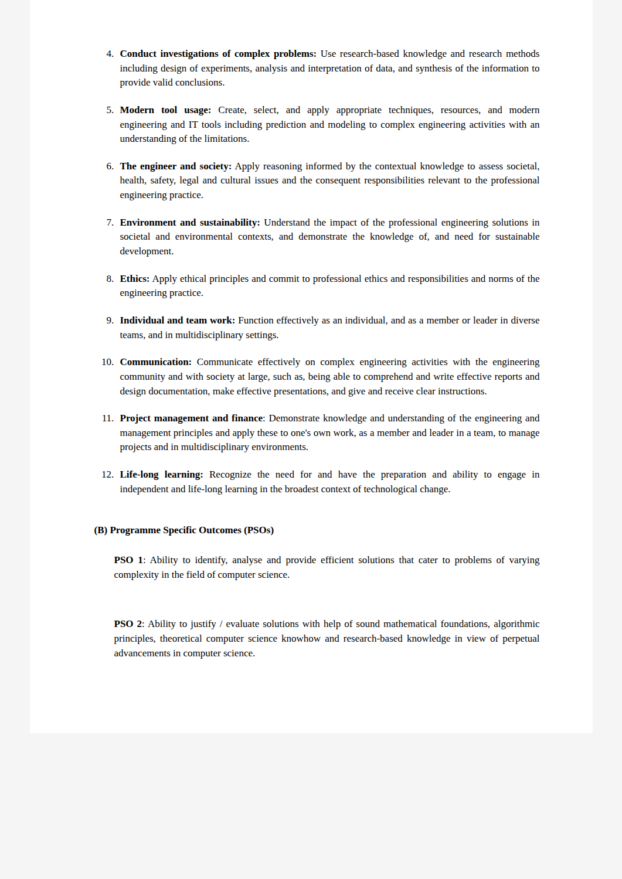Conduct investigations of complex problems: Use research-based knowledge and research methods including design of experiments, analysis and interpretation of data, and synthesis of the information to provide valid conclusions.
Modern tool usage: Create, select, and apply appropriate techniques, resources, and modern engineering and IT tools including prediction and modeling to complex engineering activities with an understanding of the limitations.
The engineer and society: Apply reasoning informed by the contextual knowledge to assess societal, health, safety, legal and cultural issues and the consequent responsibilities relevant to the professional engineering practice.
Environment and sustainability: Understand the impact of the professional engineering solutions in societal and environmental contexts, and demonstrate the knowledge of, and need for sustainable development.
Ethics: Apply ethical principles and commit to professional ethics and responsibilities and norms of the engineering practice.
Individual and team work: Function effectively as an individual, and as a member or leader in diverse teams, and in multidisciplinary settings.
Communication: Communicate effectively on complex engineering activities with the engineering community and with society at large, such as, being able to comprehend and write effective reports and design documentation, make effective presentations, and give and receive clear instructions.
Project management and finance: Demonstrate knowledge and understanding of the engineering and management principles and apply these to one's own work, as a member and leader in a team, to manage projects and in multidisciplinary environments.
Life-long learning: Recognize the need for and have the preparation and ability to engage in independent and life-long learning in the broadest context of technological change.
(B) Programme Specific Outcomes (PSOs)
PSO 1: Ability to identify, analyse and provide efficient solutions that cater to problems of varying complexity in the field of computer science.
PSO 2: Ability to justify / evaluate solutions with help of sound mathematical foundations, algorithmic principles, theoretical computer science knowhow and research-based knowledge in view of perpetual advancements in computer science.